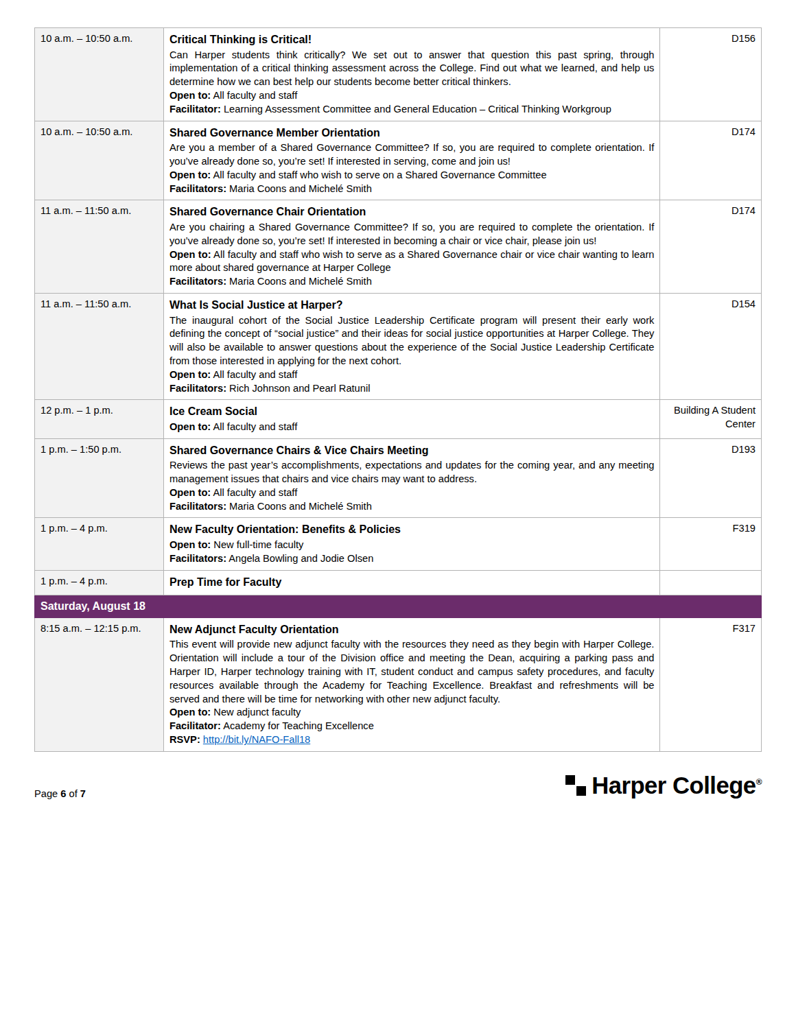| 10 a.m. – 10:50 a.m. | Critical Thinking is Critical! Can Harper students think critically? We set out to answer that question this past spring, through implementation of a critical thinking assessment across the College. Find out what we learned, and help us determine how we can best help our students become better critical thinkers. Open to: All faculty and staff Facilitator: Learning Assessment Committee and General Education – Critical Thinking Workgroup | D156 |
| 10 a.m. – 10:50 a.m. | Shared Governance Member Orientation Are you a member of a Shared Governance Committee? If so, you are required to complete orientation. If you’ve already done so, you’re set! If interested in serving, come and join us! Open to: All faculty and staff who wish to serve on a Shared Governance Committee Facilitators: Maria Coons and Michelé Smith | D174 |
| 11 a.m. – 11:50 a.m. | Shared Governance Chair Orientation Are you chairing a Shared Governance Committee? If so, you are required to complete the orientation. If you’ve already done so, you’re set! If interested in becoming a chair or vice chair, please join us! Open to: All faculty and staff who wish to serve as a Shared Governance chair or vice chair wanting to learn more about shared governance at Harper College Facilitators: Maria Coons and Michelé Smith | D174 |
| 11 a.m. – 11:50 a.m. | What Is Social Justice at Harper? The inaugural cohort of the Social Justice Leadership Certificate program will present their early work defining the concept of “social justice” and their ideas for social justice opportunities at Harper College. They will also be available to answer questions about the experience of the Social Justice Leadership Certificate from those interested in applying for the next cohort. Open to: All faculty and staff Facilitators: Rich Johnson and Pearl Ratunil | D154 |
| 12 p.m. – 1 p.m. | Ice Cream Social Open to: All faculty and staff | Building A Student Center |
| 1 p.m. – 1:50 p.m. | Shared Governance Chairs & Vice Chairs Meeting Reviews the past year’s accomplishments, expectations and updates for the coming year, and any meeting management issues that chairs and vice chairs may want to address. Open to: All faculty and staff Facilitators: Maria Coons and Michelé Smith | D193 |
| 1 p.m. – 4 p.m. | New Faculty Orientation: Benefits & Policies Open to: New full-time faculty Facilitators: Angela Bowling and Jodie Olsen | F319 |
| 1 p.m. – 4 p.m. | Prep Time for Faculty | |
| Saturday, August 18 |
| 8:15 a.m. – 12:15 p.m. | New Adjunct Faculty Orientation This event will provide new adjunct faculty with the resources they need as they begin with Harper College. Orientation will include a tour of the Division office and meeting the Dean, acquiring a parking pass and Harper ID, Harper technology training with IT, student conduct and campus safety procedures, and faculty resources available through the Academy for Teaching Excellence. Breakfast and refreshments will be served and there will be time for networking with other new adjunct faculty. Open to: New adjunct faculty Facilitator: Academy for Teaching Excellence RSVP: http://bit.ly/NAFO-Fall18 | F317 |
Page 6 of 7
Harper College®